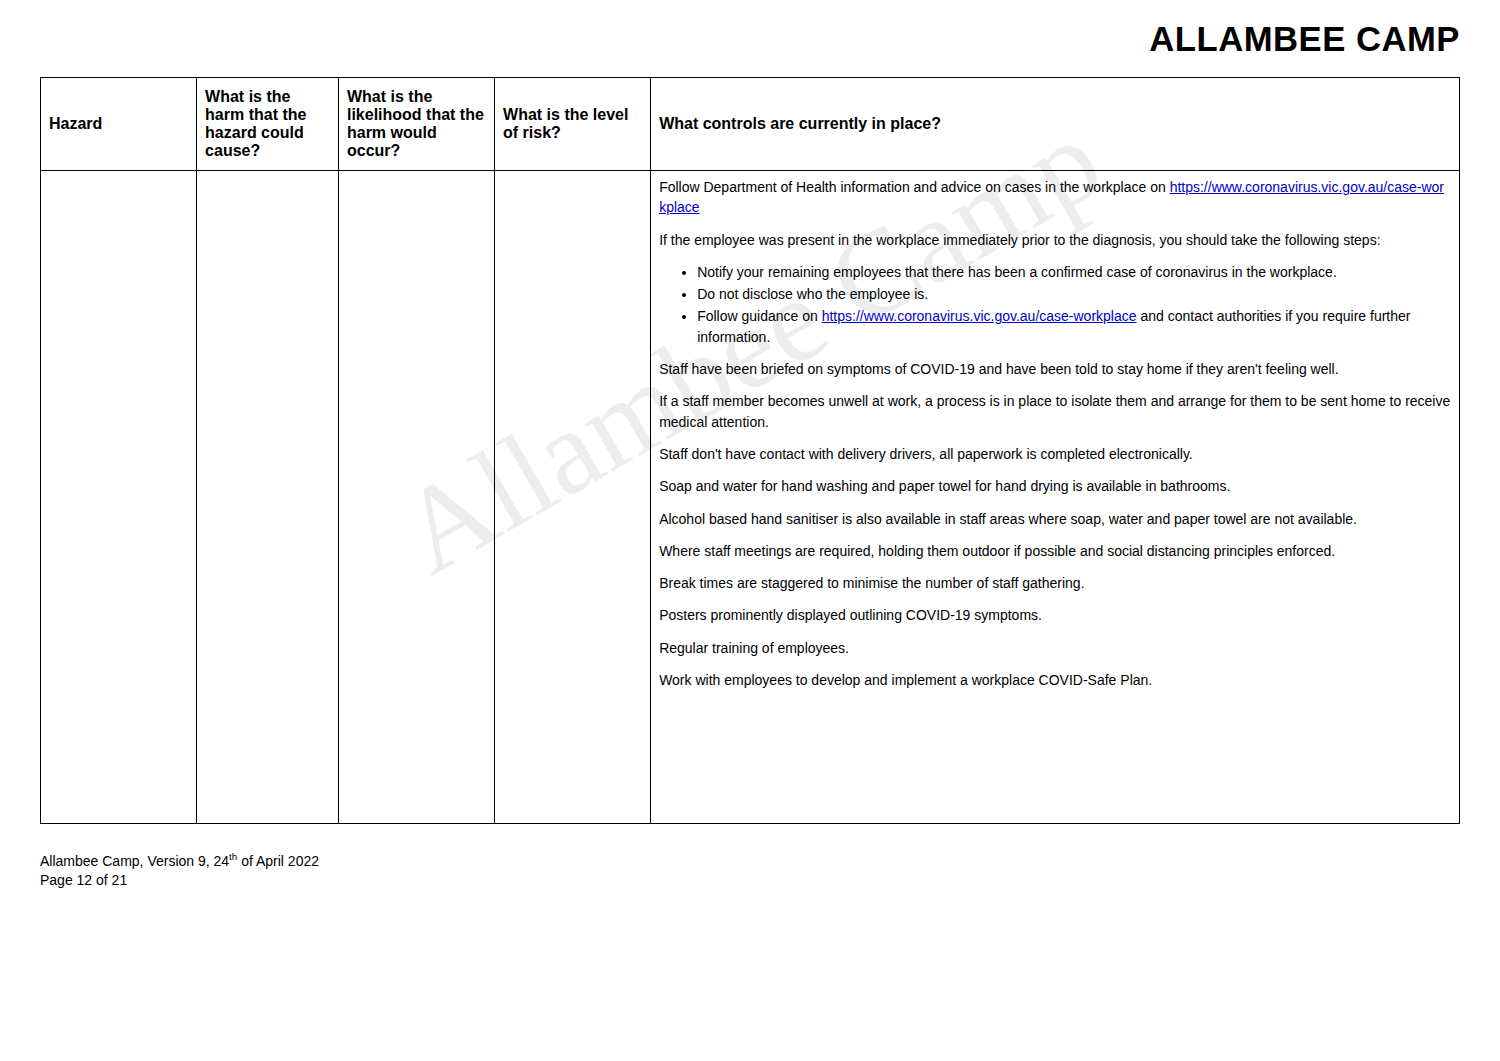Allambee Camp
ALLAMBEE CAMP
| Hazard | What is the harm that the hazard could cause? | What is the likelihood that the harm would occur? | What is the level of risk? | What controls are currently in place? |
| --- | --- | --- | --- | --- |
| | | | | Follow Department of Health information and advice on cases in the workplace on https://www.coronavirus.vic.gov.au/case-workplace If the employee was present in the workplace immediately prior to the diagnosis, you should take the following steps: Notify your remaining employees that there has been a confirmed case of coronavirus in the workplace. Do not disclose who the employee is. Follow guidance on https://www.coronavirus.vic.gov.au/case-workplace and contact authorities if you require further information. Staff have been briefed on symptoms of COVID-19 and have been told to stay home if they aren't feeling well. If a staff member becomes unwell at work, a process is in place to isolate them and arrange for them to be sent home to receive medical attention. Staff don't have contact with delivery drivers, all paperwork is completed electronically. Soap and water for hand washing and paper towel for hand drying is available in bathrooms. Alcohol based hand sanitiser is also available in staff areas where soap, water and paper towel are not available. Where staff meetings are required, holding them outdoor if possible and social distancing principles enforced. Break times are staggered to minimise the number of staff gathering. Posters prominently displayed outlining COVID-19 symptoms. Regular training of employees. Work with employees to develop and implement a workplace COVID-Safe Plan. |
Allambee Camp, Version 9, 24th of April 2022
Page 12 of 21